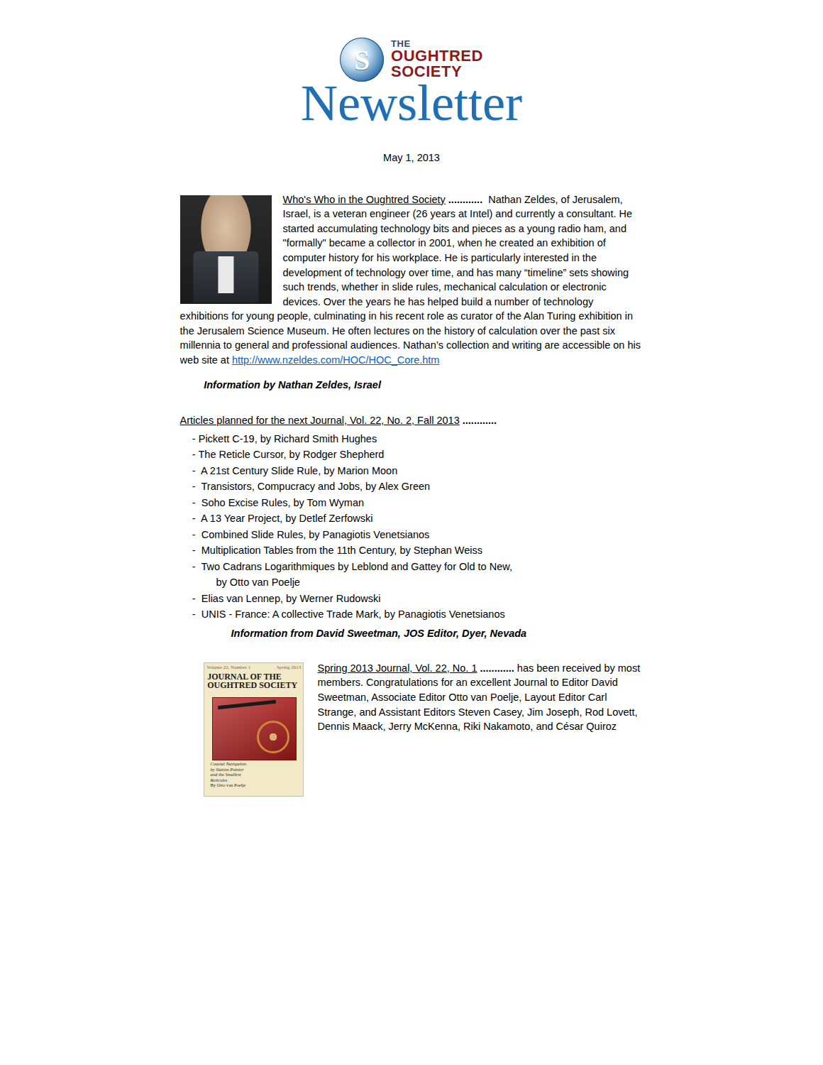THE
OUGHTRED
SOCIETY
Newsletter
May 1, 2013
Who's Who in the Oughtred Society ............ Nathan Zeldes, of Jerusalem, Israel, is a veteran engineer (26 years at Intel) and currently a consultant. He started accumulating technology bits and pieces as a young radio ham, and "formally" became a collector in 2001, when he created an exhibition of computer history for his workplace. He is particularly interested in the development of technology over time, and has many “timeline” sets showing such trends, whether in slide rules, mechanical calculation or electronic devices. Over the years he has helped build a number of technology exhibitions for young people, culminating in his recent role as curator of the Alan Turing exhibition in the Jerusalem Science Museum. He often lectures on the history of calculation over the past six millennia to general and professional audiences. Nathan’s collection and writing are accessible on his web site at http://www.nzeldes.com/HOC/HOC_Core.htm
Information by Nathan Zeldes, Israel
Articles planned for the next Journal, Vol. 22, No. 2, Fall 2013 ............
- Pickett C-19, by Richard Smith Hughes
- The Reticle Cursor, by Rodger Shepherd
- A 21st Century Slide Rule, by Marion Moon
- Transistors, Compucracy and Jobs, by Alex Green
- Soho Excise Rules, by Tom Wyman
- A 13 Year Project, by Detlef Zerfowski
- Combined Slide Rules, by Panagiotis Venetsianos
- Multiplication Tables from the 11th Century, by Stephan Weiss
- Two Cadrans Logarithmiques by Leblond and Gattey for Old to New,
by Otto van Poelje
- Elias van Lennep, by Werner Rudowski
- UNIS - France: A collective Trade Mark, by Panagiotis Venetsianos
Information from David Sweetman, JOS Editor, Dyer, Nevada
Volume 22, Number 1 Spring 2013
JOURNAL OF THE
OUGHTRED SOCIETY
Coastal Navigation
by Station Pointer
and the Smallest
Reticules
By Otto van Poelje
Spring 2013 Journal, Vol. 22, No. 1 ............ has been received by most members. Congratulations for an excellent Journal to Editor David Sweetman, Associate Editor Otto van Poelje, Layout Editor Carl Strange, and Assistant Editors Steven Casey, Jim Joseph, Rod Lovett, Dennis Maack, Jerry McKenna, Riki Nakamoto, and César Quiroz